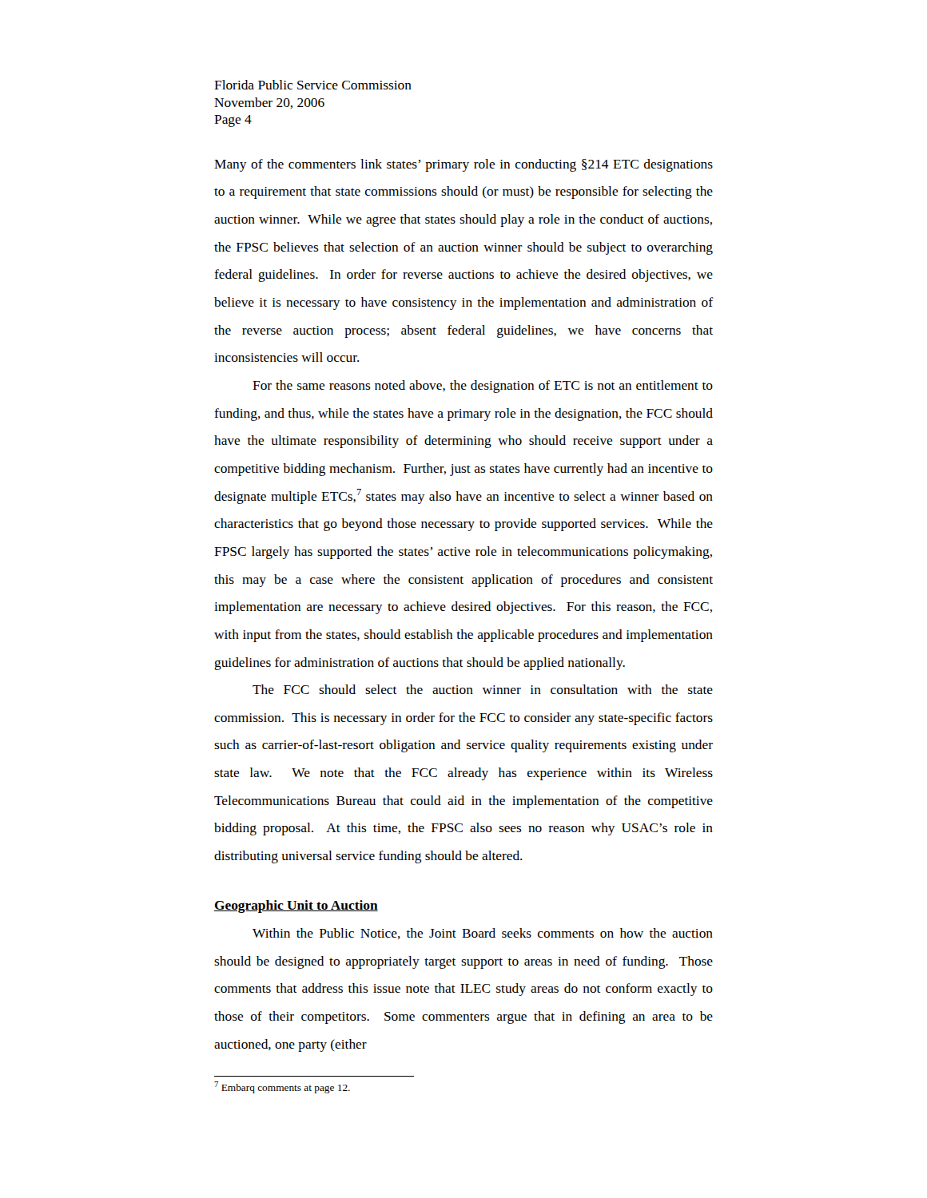Florida Public Service Commission
November 20, 2006
Page 4
Many of the commenters link states’ primary role in conducting §214 ETC designations to a requirement that state commissions should (or must) be responsible for selecting the auction winner. While we agree that states should play a role in the conduct of auctions, the FPSC believes that selection of an auction winner should be subject to overarching federal guidelines. In order for reverse auctions to achieve the desired objectives, we believe it is necessary to have consistency in the implementation and administration of the reverse auction process; absent federal guidelines, we have concerns that inconsistencies will occur.
For the same reasons noted above, the designation of ETC is not an entitlement to funding, and thus, while the states have a primary role in the designation, the FCC should have the ultimate responsibility of determining who should receive support under a competitive bidding mechanism. Further, just as states have currently had an incentive to designate multiple ETCs,7 states may also have an incentive to select a winner based on characteristics that go beyond those necessary to provide supported services. While the FPSC largely has supported the states’ active role in telecommunications policymaking, this may be a case where the consistent application of procedures and consistent implementation are necessary to achieve desired objectives. For this reason, the FCC, with input from the states, should establish the applicable procedures and implementation guidelines for administration of auctions that should be applied nationally.
The FCC should select the auction winner in consultation with the state commission. This is necessary in order for the FCC to consider any state-specific factors such as carrier-of-last-resort obligation and service quality requirements existing under state law. We note that the FCC already has experience within its Wireless Telecommunications Bureau that could aid in the implementation of the competitive bidding proposal. At this time, the FPSC also sees no reason why USAC’s role in distributing universal service funding should be altered.
Geographic Unit to Auction
Within the Public Notice, the Joint Board seeks comments on how the auction should be designed to appropriately target support to areas in need of funding. Those comments that address this issue note that ILEC study areas do not conform exactly to those of their competitors. Some commenters argue that in defining an area to be auctioned, one party (either
7 Embarq comments at page 12.